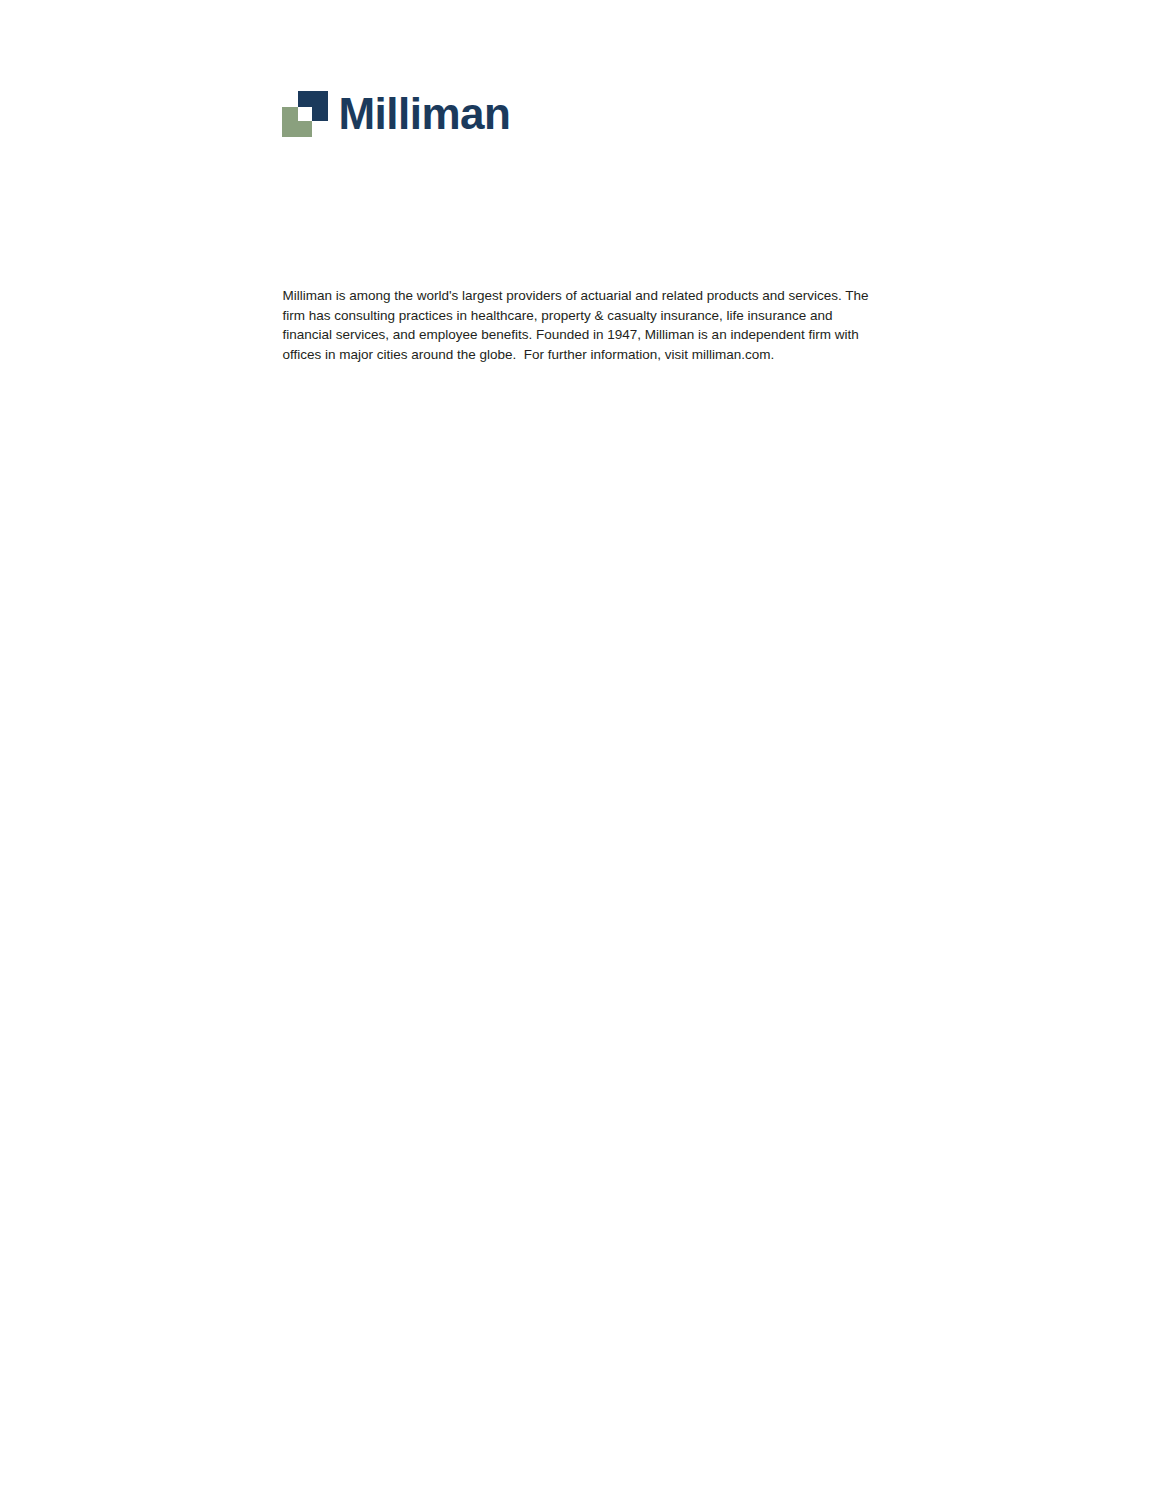Milliman
Milliman is among the world's largest providers of actuarial and related products and services. The firm has consulting practices in healthcare, property & casualty insurance, life insurance and financial services, and employee benefits. Founded in 1947, Milliman is an independent firm with offices in major cities around the globe. For further information, visit milliman.com.